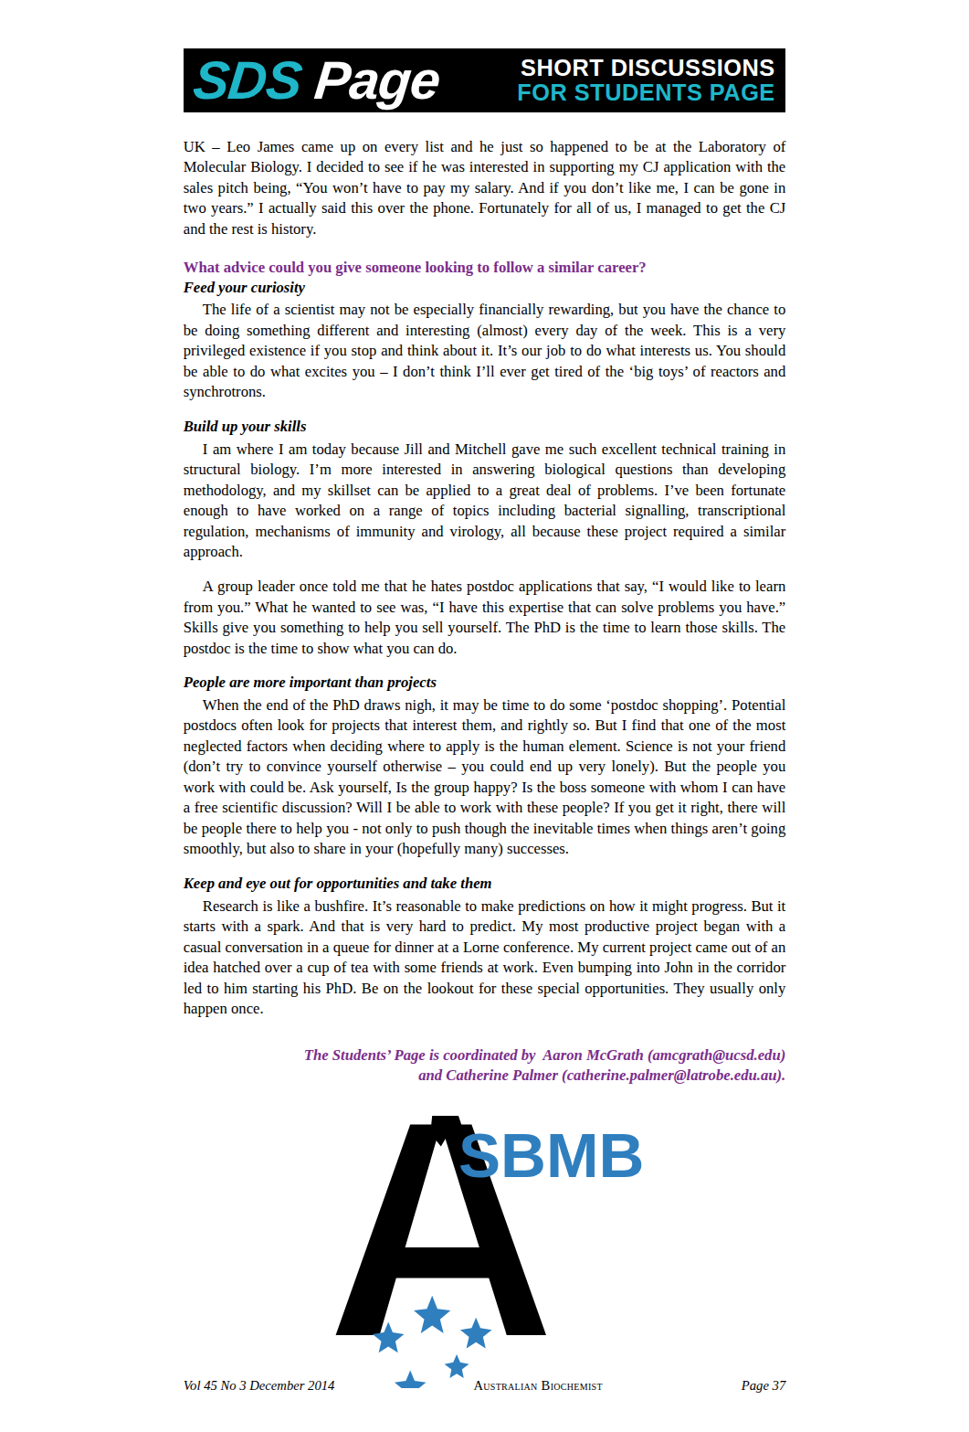SDS Page
Short Discussions
for Students Page
UK – Leo James came up on every list and he just so happened to be at the Laboratory of Molecular Biology. I decided to see if he was interested in supporting my CJ application with the sales pitch being, “You won’t have to pay my salary. And if you don’t like me, I can be gone in two years.” I actually said this over the phone. Fortunately for all of us, I managed to get the CJ and the rest is history.
What advice could you give someone looking to follow a similar career?
Feed your curiosity
The life of a scientist may not be especially financially rewarding, but you have the chance to be doing something different and interesting (almost) every day of the week. This is a very privileged existence if you stop and think about it. It’s our job to do what interests us. You should be able to do what excites you – I don’t think I’ll ever get tired of the ‘big toys’ of reactors and synchrotrons.
Build up your skills
I am where I am today because Jill and Mitchell gave me such excellent technical training in structural biology. I’m more interested in answering biological questions than developing methodology, and my skillset can be applied to a great deal of problems. I’ve been fortunate enough to have worked on a range of topics including bacterial signalling, transcriptional regulation, mechanisms of immunity and virology, all because these project required a similar approach.
A group leader once told me that he hates postdoc applications that say, “I would like to learn from you.” What he wanted to see was, “I have this expertise that can solve problems you have.” Skills give you something to help you sell yourself. The PhD is the time to learn those skills. The postdoc is the time to show what you can do.
People are more important than projects
When the end of the PhD draws nigh, it may be time to do some ‘postdoc shopping’. Potential postdocs often look for projects that interest them, and rightly so. But I find that one of the most neglected factors when deciding where to apply is the human element. Science is not your friend (don’t try to convince yourself otherwise – you could end up very lonely). But the people you work with could be. Ask yourself, Is the group happy? Is the boss someone with whom I can have a free scientific discussion? Will I be able to work with these people? If you get it right, there will be people there to help you - not only to push though the inevitable times when things aren’t going smoothly, but also to share in your (hopefully many) successes.
Keep and eye out for opportunities and take them
Research is like a bushfire. It’s reasonable to make predictions on how it might progress. But it starts with a spark. And that is very hard to predict. My most productive project began with a casual conversation in a queue for dinner at a Lorne conference. My current project came out of an idea hatched over a cup of tea with some friends at work. Even bumping into John in the corridor led to him starting his PhD. Be on the lookout for these special opportunities. They usually only happen once.
The Students’ Page is coordinated by Aaron McGrath (amcgrath@ucsd.edu)
and Catherine Palmer (catherine.palmer@latrobe.edu.au).
SBMB
Vol 45 No 3 December 2014
Australian Biochemist
Page 37